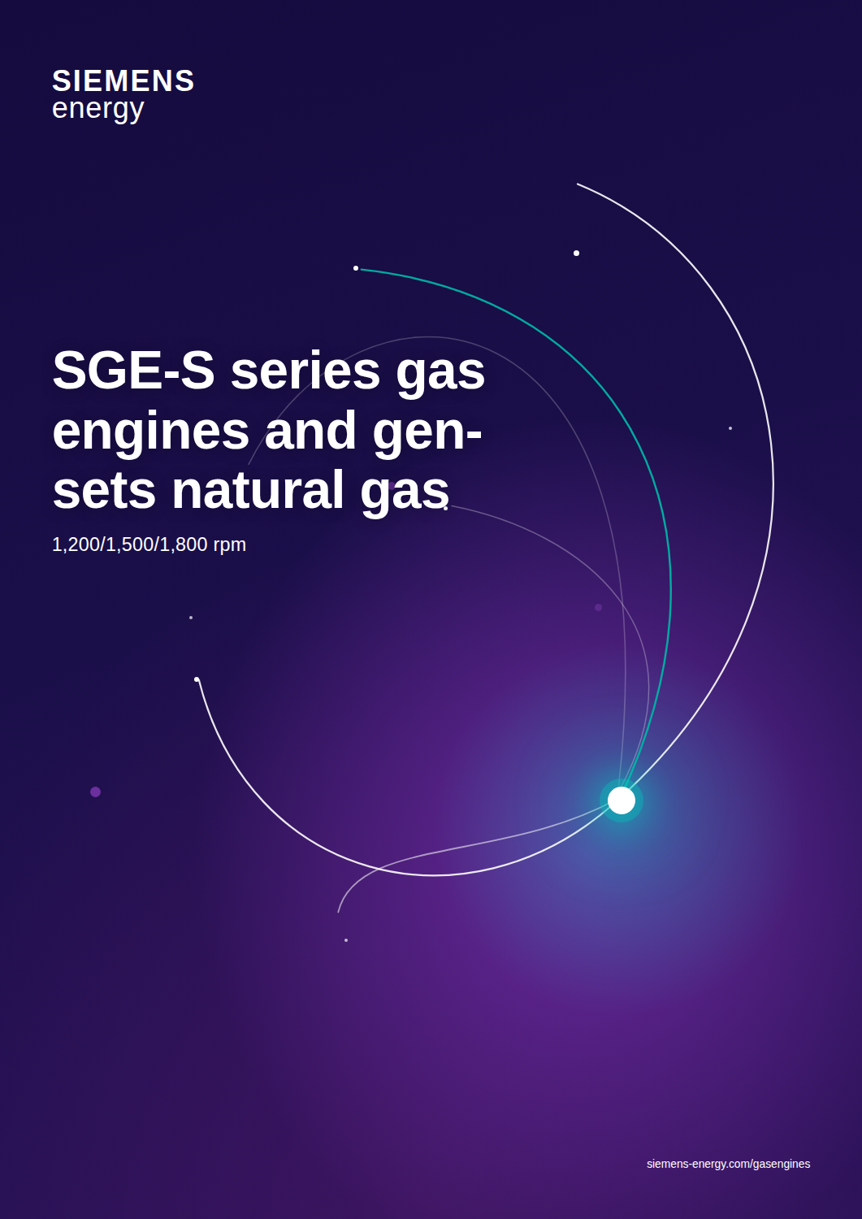SIEMENS energy
SGE-S series gas engines and gen-sets natural gas
1,200/1,500/1,800 rpm
siemens-energy.com/gasengines